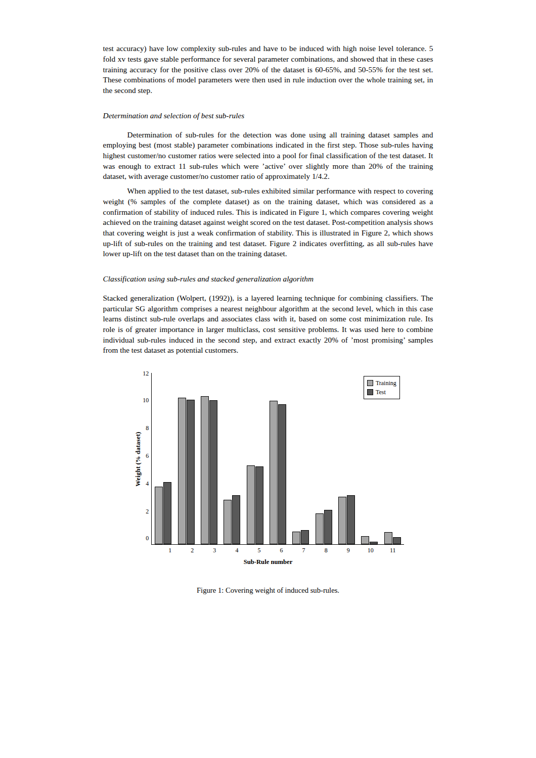test accuracy) have low complexity sub-rules and have to be induced with high noise level tolerance. 5 fold xv tests gave stable performance for several parameter combinations, and showed that in these cases training accuracy for the positive class over 20% of the dataset is 60-65%, and 50-55% for the test set. These combinations of model parameters were then used in rule induction over the whole training set, in the second step.
Determination and selection of best sub-rules
Determination of sub-rules for the detection was done using all training dataset samples and employing best (most stable) parameter combinations indicated in the first step. Those sub-rules having highest customer/no customer ratios were selected into a pool for final classification of the test dataset. It was enough to extract 11 sub-rules which were ’active’ over slightly more than 20% of the training dataset, with average customer/no customer ratio of approximately 1/4.2.
When applied to the test dataset, sub-rules exhibited similar performance with respect to covering weight (% samples of the complete dataset) as on the training dataset, which was considered as a confirmation of stability of induced rules. This is indicated in Figure 1, which compares covering weight achieved on the training dataset against weight scored on the test dataset. Post-competition analysis shows that covering weight is just a weak confirmation of stability. This is illustrated in Figure 2, which shows up-lift of sub-rules on the training and test dataset. Figure 2 indicates overfitting, as all sub-rules have lower up-lift on the test dataset than on the training dataset.
Classification using sub-rules and stacked generalization algorithm
Stacked generalization (Wolpert, (1992)), is a layered learning technique for combining classifiers. The particular SG algorithm comprises a nearest neighbour algorithm at the second level, which in this case learns distinct sub-rule overlaps and associates class with it, based on some cost minimization rule. Its role is of greater importance in larger multiclass, cost sensitive problems. It was used here to combine individual sub-rules induced in the second step, and extract exactly 20% of ’most promising’ samples from the test dataset as potential customers.
Weight (% dataset)
12 10 8 6 4 2 0
Training
Test
1234567891011
Sub-Rule number
Figure 1: Covering weight of induced sub-rules.